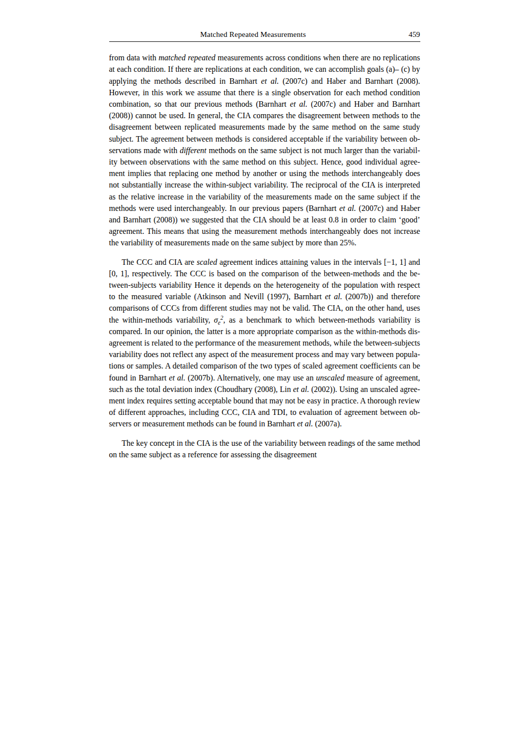Matched Repeated Measurements 459
from data with matched repeated measurements across conditions when there are no replications at each condition. If there are replications at each condition, we can accomplish goals (a)– (c) by applying the methods described in Barnhart et al. (2007c) and Haber and Barnhart (2008). However, in this work we assume that there is a single observation for each method condition combination, so that our previous methods (Barnhart et al. (2007c) and Haber and Barnhart (2008)) cannot be used. In general, the CIA compares the disagreement between methods to the disagreement between replicated measurements made by the same method on the same study subject. The agreement between methods is considered acceptable if the variability between observations made with different methods on the same subject is not much larger than the variability between observations with the same method on this subject. Hence, good individual agreement implies that replacing one method by another or using the methods interchangeably does not substantially increase the within-subject variability. The reciprocal of the CIA is interpreted as the relative increase in the variability of the measurements made on the same subject if the methods were used interchangeably. In our previous papers (Barnhart et al. (2007c) and Haber and Barnhart (2008)) we suggested that the CIA should be at least 0.8 in order to claim ‘good’ agreement. This means that using the measurement methods interchangeably does not increase the variability of measurements made on the same subject by more than 25%.
The CCC and CIA are scaled agreement indices attaining values in the intervals [−1, 1] and [0, 1], respectively. The CCC is based on the comparison of the between-methods and the between-subjects variability Hence it depends on the heterogeneity of the population with respect to the measured variable (Atkinson and Nevill (1997), Barnhart et al. (2007b)) and therefore comparisons of CCCs from different studies may not be valid. The CIA, on the other hand, uses the within-methods variability, σe2, as a benchmark to which between-methods variability is compared. In our opinion, the latter is a more appropriate comparison as the within-methods disagreement is related to the performance of the measurement methods, while the between-subjects variability does not reflect any aspect of the measurement process and may vary between populations or samples. A detailed comparison of the two types of scaled agreement coefficients can be found in Barnhart et al. (2007b). Alternatively, one may use an unscaled measure of agreement, such as the total deviation index (Choudhary (2008), Lin et al. (2002)). Using an unscaled agreement index requires setting acceptable bound that may not be easy in practice. A thorough review of different approaches, including CCC, CIA and TDI, to evaluation of agreement between observers or measurement methods can be found in Barnhart et al. (2007a).
The key concept in the CIA is the use of the variability between readings of the same method on the same subject as a reference for assessing the disagreement